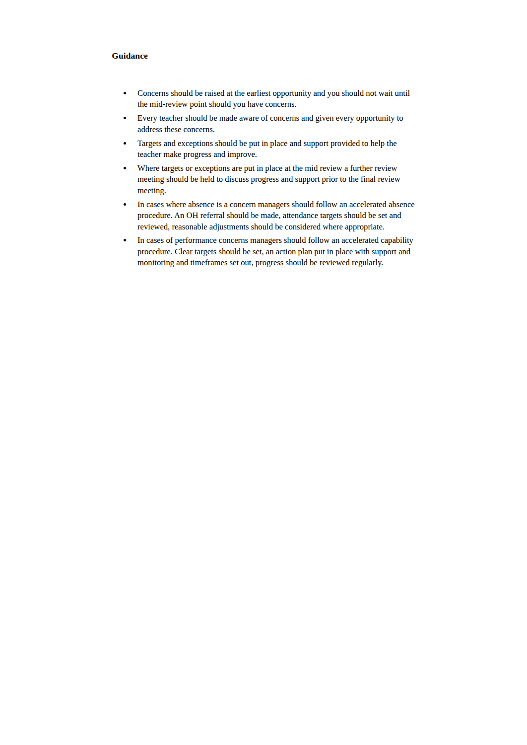Guidance
Concerns should be raised at the earliest opportunity and you should not wait until the mid-review point should you have concerns.
Every teacher should be made aware of concerns and given every opportunity to address these concerns.
Targets and exceptions should be put in place and support provided to help the teacher make progress and improve.
Where targets or exceptions are put in place at the mid review a further review meeting should be held to discuss progress and support prior to the final review meeting.
In cases where absence is a concern managers should follow an accelerated absence procedure. An OH referral should be made, attendance targets should be set and reviewed, reasonable adjustments should be considered where appropriate.
In cases of performance concerns managers should follow an accelerated capability procedure. Clear targets should be set, an action plan put in place with support and monitoring and timeframes set out, progress should be reviewed regularly.